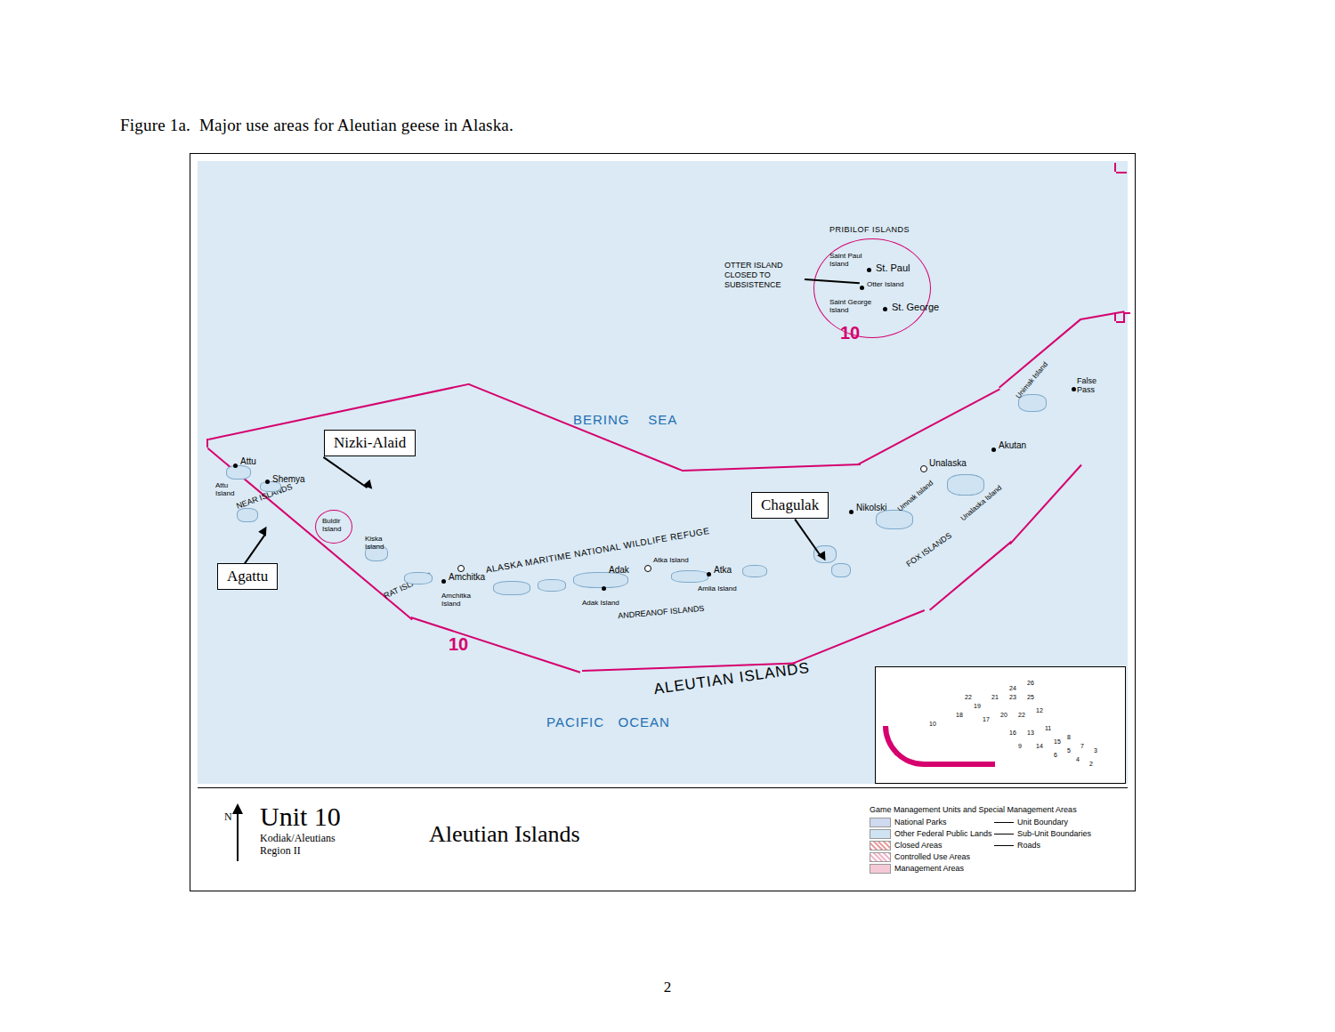Figure 1a. Major use areas for Aleutian geese in Alaska.
PRIBILOF ISLANDS
Saint Paul
Island
St. Paul
Otter Island
Saint George
Island
St. George
10
OTTER ISLAND
CLOSED TO
SUBSISTENCE
BERING SEA
PACIFIC OCEAN
ALEUTIAN ISLANDS
ALASKA MARITIME NATIONAL WILDLIFE REFUGE
NEAR ISLANDS
RAT ISLANDS
ANDREANOF ISLANDS
FOX ISLANDS
Attu
Attu
Island
Shemya
Buldir
Island
Kiska
Island
Amchitka
Amchitka
Island
Adak
Adak Island
Atka Island
Atka
Amlia Island
Nikolski
Umnak Island
Unalaska
Unalaska Island
Akutan
Unimak Island
False
Pass
10
Nizki-Alaid
Agattu
Chagulak
N
Unit 10
Kodiak/Aleutians
Region II
Aleutian Islands
Game Management Units and Special Management Areas
National Parks
Unit Boundary
Other Federal Public Lands
Sub-Unit Boundaries
Closed Areas
Roads
Controlled Use Areas
Management Areas
10
18
19
21
24
26
23
25
17
20
22
12
16
13
11
9
14
15
6
5
4
2
7
8
3
22
2